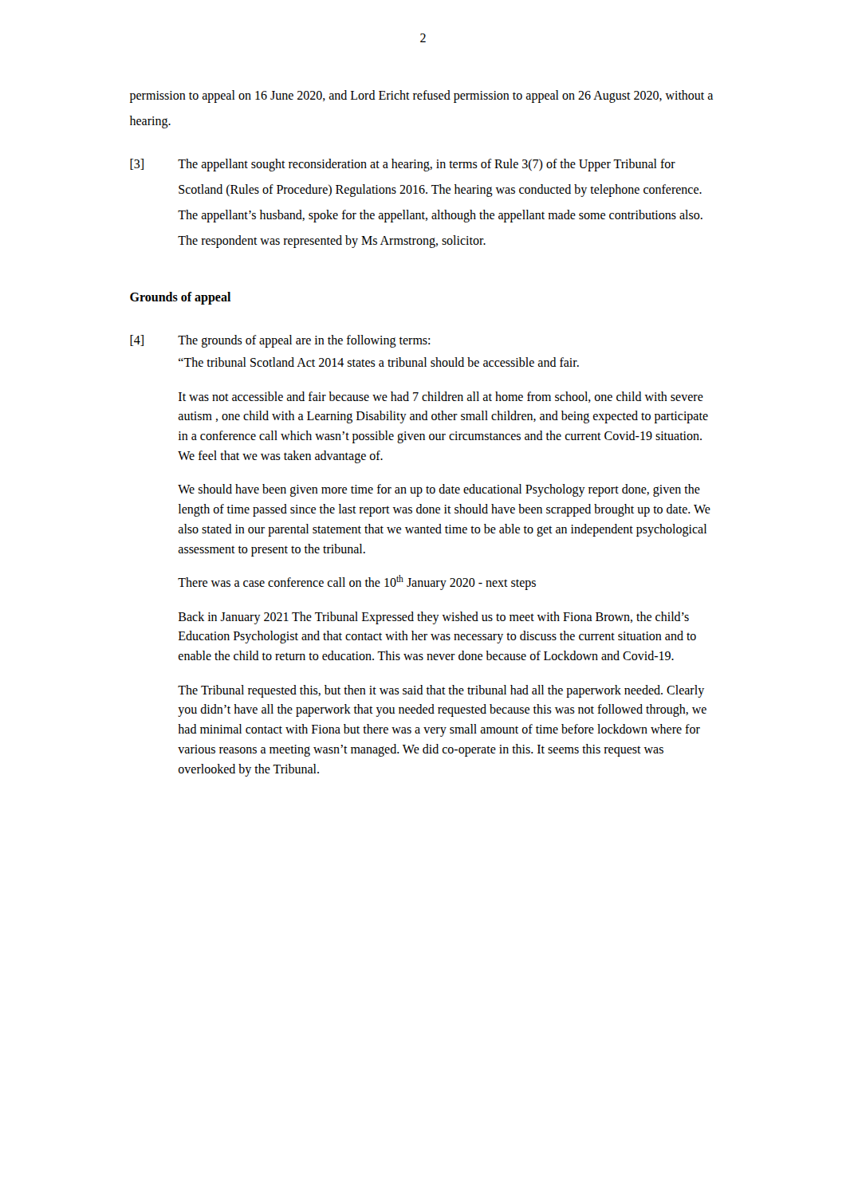2
permission to appeal on 16 June 2020, and Lord Ericht refused permission to appeal on 26 August 2020, without a hearing.
[3] The appellant sought reconsideration at a hearing, in terms of Rule 3(7) of the Upper Tribunal for Scotland (Rules of Procedure) Regulations 2016. The hearing was conducted by telephone conference. The appellant’s husband, spoke for the appellant, although the appellant made some contributions also. The respondent was represented by Ms Armstrong, solicitor.
Grounds of appeal
[4] The grounds of appeal are in the following terms:
“The tribunal Scotland Act 2014 states a tribunal should be accessible and fair.
It was not accessible and fair because we had 7 children all at home from school, one child with severe autism , one child with a Learning Disability and other small children, and being expected to participate in a conference call which wasn’t possible given our circumstances and the current Covid-19 situation. We feel that we was taken advantage of.
We should have been given more time for an up to date educational Psychology report done, given the length of time passed since the last report was done it should have been scrapped brought up to date. We also stated in our parental statement that we wanted time to be able to get an independent psychological assessment to present to the tribunal.
There was a case conference call on the 10th January 2020 - next steps
Back in January 2021 The Tribunal Expressed they wished us to meet with Fiona Brown, the child’s Education Psychologist and that contact with her was necessary to discuss the current situation and to enable the child to return to education. This was never done because of Lockdown and Covid-19.
The Tribunal requested this, but then it was said that the tribunal had all the paperwork needed. Clearly you didn’t have all the paperwork that you needed requested because this was not followed through, we had minimal contact with Fiona but there was a very small amount of time before lockdown where for various reasons a meeting wasn’t managed. We did co-operate in this. It seems this request was overlooked by the Tribunal.